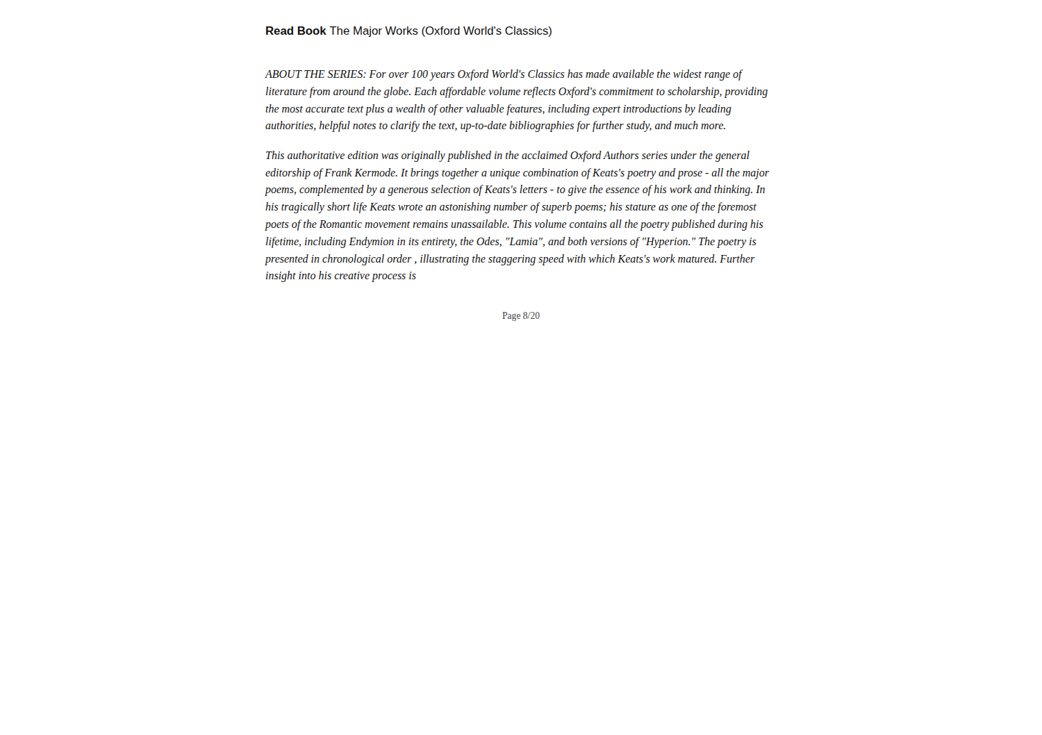Read Book The Major Works (Oxford World's Classics)
ABOUT THE SERIES: For over 100 years Oxford World's Classics has made available the widest range of literature from around the globe. Each affordable volume reflects Oxford's commitment to scholarship, providing the most accurate text plus a wealth of other valuable features, including expert introductions by leading authorities, helpful notes to clarify the text, up-to-date bibliographies for further study, and much more.
This authoritative edition was originally published in the acclaimed Oxford Authors series under the general editorship of Frank Kermode. It brings together a unique combination of Keats's poetry and prose - all the major poems, complemented by a generous selection of Keats's letters - to give the essence of his work and thinking. In his tragically short life Keats wrote an astonishing number of superb poems; his stature as one of the foremost poets of the Romantic movement remains unassailable. This volume contains all the poetry published during his lifetime, including Endymion in its entirety, the Odes, "Lamia", and both versions of "Hyperion." The poetry is presented in chronological order , illustrating the staggering speed with which Keats's work matured. Further insight into his creative process is
Page 8/20